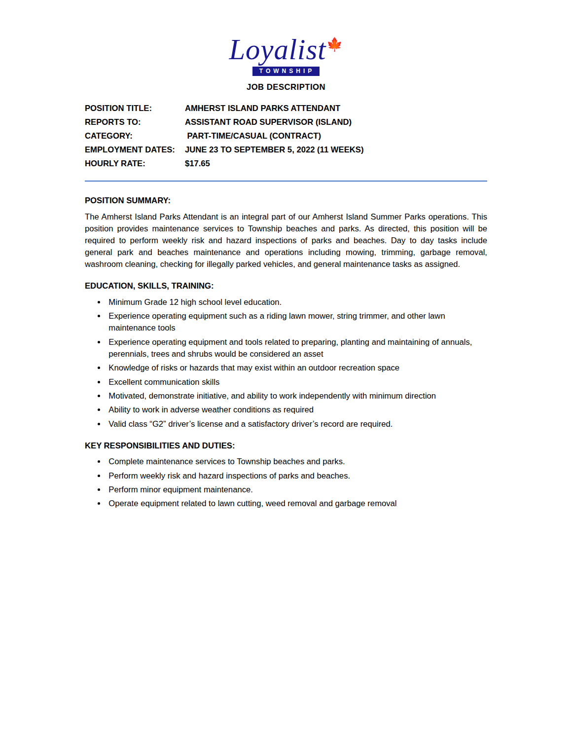Loyalist🍁
TOWNSHIP
JOB DESCRIPTION
| POSITION TITLE: | AMHERST ISLAND PARKS ATTENDANT |
| REPORTS TO: | ASSISTANT ROAD SUPERVISOR (ISLAND) |
| CATEGORY: | PART-TIME/CASUAL (CONTRACT) |
| EMPLOYMENT DATES: | JUNE 23 TO SEPTEMBER 5, 2022 (11 WEEKS) |
| HOURLY RATE: | $17.65 |
POSITION SUMMARY:
The Amherst Island Parks Attendant is an integral part of our Amherst Island Summer Parks operations. This position provides maintenance services to Township beaches and parks. As directed, this position will be required to perform weekly risk and hazard inspections of parks and beaches. Day to day tasks include general park and beaches maintenance and operations including mowing, trimming, garbage removal, washroom cleaning, checking for illegally parked vehicles, and general maintenance tasks as assigned.
EDUCATION, SKILLS, TRAINING:
Minimum Grade 12 high school level education.
Experience operating equipment such as a riding lawn mower, string trimmer, and other lawn maintenance tools
Experience operating equipment and tools related to preparing, planting and maintaining of annuals, perennials, trees and shrubs would be considered an asset
Knowledge of risks or hazards that may exist within an outdoor recreation space
Excellent communication skills
Motivated, demonstrate initiative, and ability to work independently with minimum direction
Ability to work in adverse weather conditions as required
Valid class “G2” driver’s license and a satisfactory driver’s record are required.
KEY RESPONSIBILITIES AND DUTIES:
Complete maintenance services to Township beaches and parks.
Perform weekly risk and hazard inspections of parks and beaches.
Perform minor equipment maintenance.
Operate equipment related to lawn cutting, weed removal and garbage removal